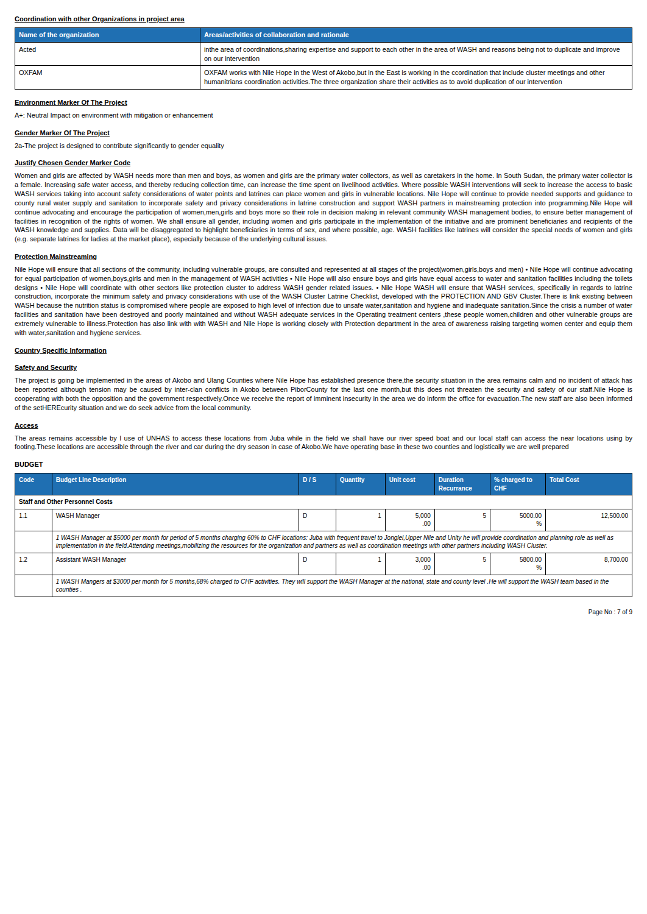Coordination with other Organizations in project area
| Name of the organization | Areas/activities of collaboration and rationale |
| --- | --- |
| Acted | inthe area of coordinations,sharing expertise and support to each other in the area of WASH and reasons being not to duplicate and improve on our intervention |
| OXFAM | OXFAM works with Nile Hope in the West of Akobo,but in the East is working in the ccordination that include cluster meetings and other humanitrians coordination activities.The three organization share their activities as to avoid duplication of our intervention |
Environment Marker Of The Project
A+: Neutral Impact on environment with mitigation or enhancement
Gender Marker Of The Project
2a-The project is designed to contribute significantly to gender equality
Justify Chosen Gender Marker Code
Women and girls are affected by WASH needs more than men and boys, as women and girls are the primary water collectors, as well as caretakers in the home. In South Sudan, the primary water collector is a female. Increasing safe water access, and thereby reducing collection time, can increase the time spent on livelihood activities. Where possible WASH interventions will seek to increase the access to basic WASH services taking into account safety considerations of water points and latrines can place women and girls in vulnerable locations. Nile Hope will continue to provide needed supports and guidance to county rural water supply and sanitation to incorporate safety and privacy considerations in latrine construction and support WASH partners in mainstreaming protection into programming.Nile Hope will continue advocating and encourage the participation of women,men,girls and boys more so their role in decision making in relevant community WASH management bodies, to ensure better management of facilities in recognition of the rights of women. We shall ensure all gender, including women and girls participate in the implementation of the initiative and are prominent beneficiaries and recipients of the WASH knowledge and supplies. Data will be disaggregated to highlight beneficiaries in terms of sex, and where possible, age. WASH facilities like latrines will consider the special needs of women and girls (e.g. separate latrines for ladies at the market place), especially because of the underlying cultural issues.
Protection Mainstreaming
Nile Hope will ensure that all sections of the community, including vulnerable groups, are consulted and represented at all stages of the project(women,girls,boys and men) • Nile Hope will continue advocating for equal participation of women,boys,girls and men in the management of WASH activities • Nile Hope will also ensure boys and girls have equal access to water and sanitation facilities including the toilets designs • Nile Hope will coordinate with other sectors like protection cluster to address WASH gender related issues. • Nile Hope WASH will ensure that WASH services, specifically in regards to latrine construction, incorporate the minimum safety and privacy considerations with use of the WASH Cluster Latrine Checklist, developed with the PROTECTION AND GBV Cluster.There is link existing between WASH because the nutrition status is compromised where people are exposed to high level of infection due to unsafe water,sanitation and hygiene and inadequate sanitation.Since the crisis a number of water facilities and sanitation have been destroyed and poorly maintained and without WASH adequate services in the Operating treatment centers ,these people women,children and other vulnerable groups are extremely vulnerable to illness.Protection has also link with with WASH and Nile Hope is working closely with Protection department in the area of awareness raising targeting women center and equip them with water,sanitation and hygiene services.
Country Specific Information
Safety and Security
The project is going be implemented in the areas of Akobo and Ulang Counties where Nile Hope has established presence there,the security situation in the area remains calm and no incident of attack has been reported although tension may be caused by inter-clan conflicts in Akobo between PiborCounty for the last one month,but this does not threaten the security and safety of our staff.Nile Hope is cooperating with both the opposition and the government respectively.Once we receive the report of imminent insecurity in the area we do inform the office for evacuation.The new staff are also been informed of the setHEREcurity situation and we do seek advice from the local community.
Access
The areas remains accessible by l use of UNHAS to access these locations from Juba while in the field we shall have our river speed boat and our local staff can access the near locations using by footing.These locations are accessible through the river and car during the dry season in case of Akobo.We have operating base in these two counties and logistically we are well prepared
BUDGET
| Code | Budget Line Description | D / S | Quantity | Unit cost | Duration Recurrance | % charged to CHF | Total Cost |
| --- | --- | --- | --- | --- | --- | --- | --- |
| Staff and Other Personnel Costs |
| 1.1 | WASH Manager | D | 1 | 5,000 .00 | 5 | 5000.00 % | 12,500.00 |
| | 1 WASH Manager at $5000 per month for period of 5 months charging 60% to CHF locations: Juba with frequent travel to Jonglei,Upper Nile and Unity he will provide coordination and planning role as well as implementation in the field.Attending meetings,mobilizing the resources for the organization and partners as well as coordination meetings with other partners including WASH Cluster. |
| 1.2 | Assistant WASH Manager | D | 1 | 3,000 .00 | 5 | 5800.00 % | 8,700.00 |
| | 1 WASH Mangers at $3000 per month for 5 months,68% charged to CHF activities. They will support the WASH Manager at the national, state and county level .He will support the WASH team based in the counties . |
Page No : 7 of 9